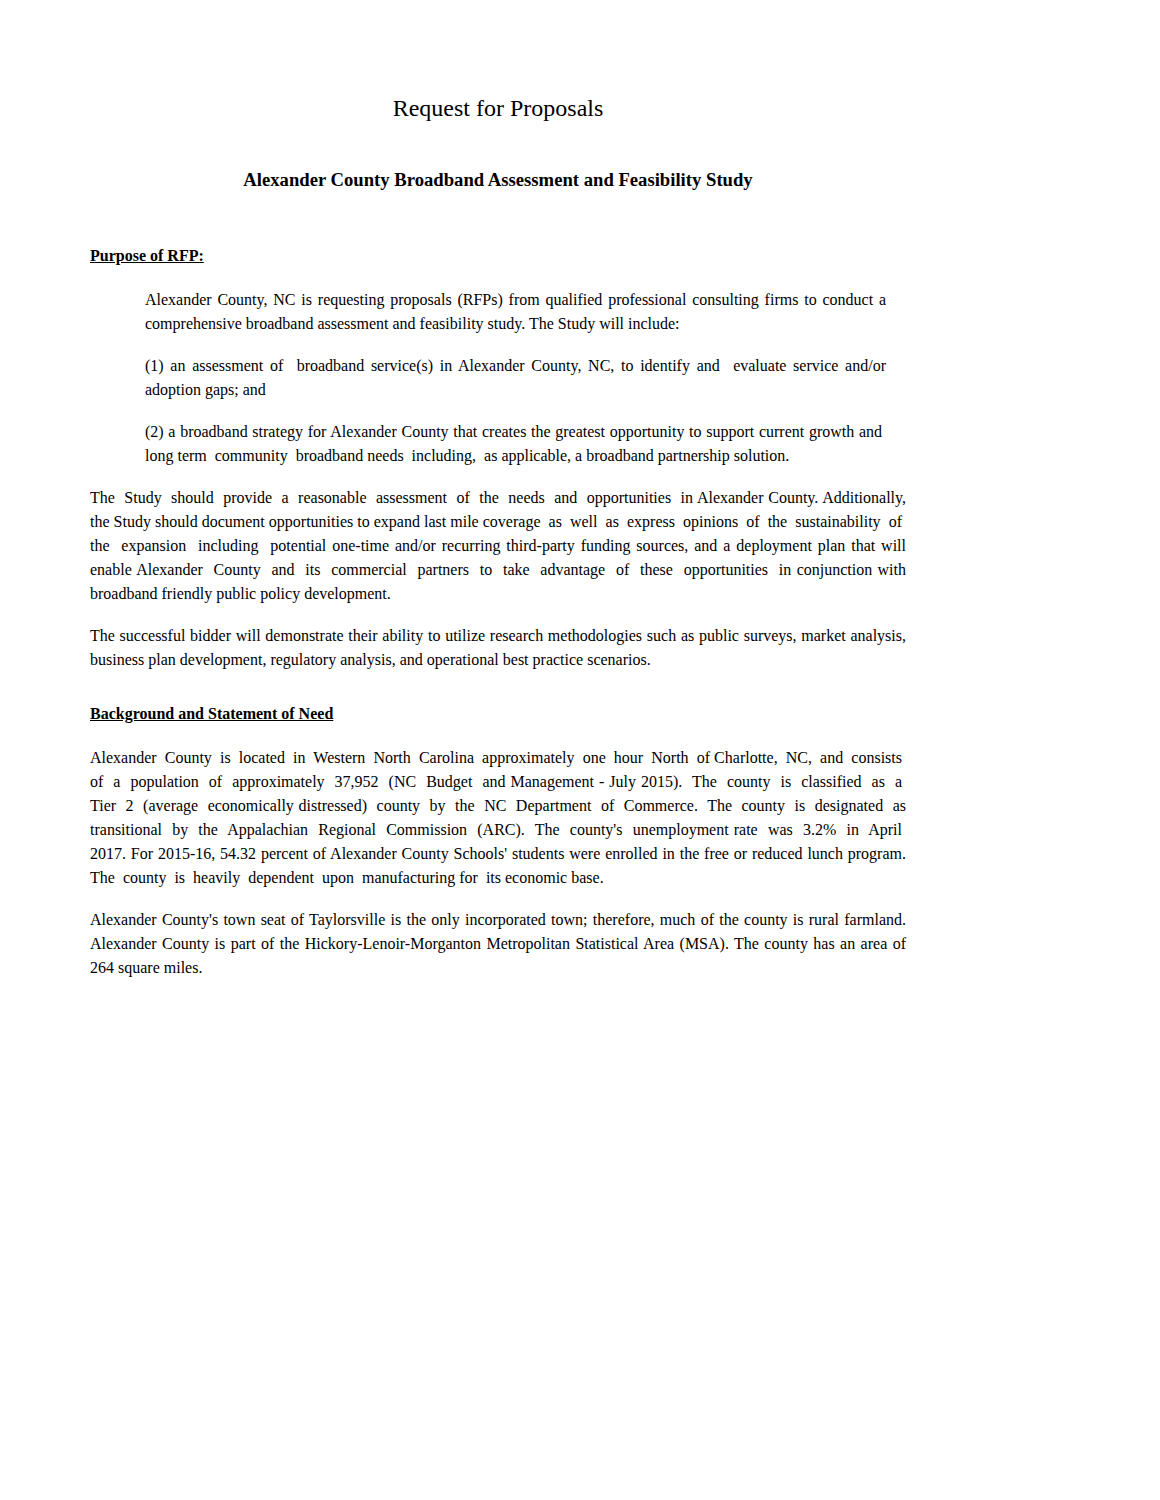Request for Proposals
Alexander County Broadband Assessment and Feasibility Study
Purpose of RFP:
Alexander County, NC is requesting proposals (RFPs) from qualified professional consulting firms to conduct a comprehensive broadband assessment and feasibility study. The Study will include:
(1) an assessment of broadband service(s) in Alexander County, NC, to identify and evaluate service and/or adoption gaps; and
(2) a broadband strategy for Alexander County that creates the greatest opportunity to support current growth and long term community broadband needs including, as applicable, a broadband partnership solution.
The Study should provide a reasonable assessment of the needs and opportunities in Alexander County. Additionally, the Study should document opportunities to expand last mile coverage as well as express opinions of the sustainability of the expansion including potential one-time and/or recurring third-party funding sources, and a deployment plan that will enable Alexander County and its commercial partners to take advantage of these opportunities in conjunction with broadband friendly public policy development.
The successful bidder will demonstrate their ability to utilize research methodologies such as public surveys, market analysis, business plan development, regulatory analysis, and operational best practice scenarios.
Background and Statement of Need
Alexander County is located in Western North Carolina approximately one hour North of Charlotte, NC, and consists of a population of approximately 37,952 (NC Budget and Management - July 2015). The county is classified as a Tier 2 (average economically distressed) county by the NC Department of Commerce. The county is designated as transitional by the Appalachian Regional Commission (ARC). The county's unemployment rate was 3.2% in April 2017. For 2015-16, 54.32 percent of Alexander County Schools' students were enrolled in the free or reduced lunch program. The county is heavily dependent upon manufacturing for its economic base.
Alexander County's town seat of Taylorsville is the only incorporated town; therefore, much of the county is rural farmland. Alexander County is part of the Hickory-Lenoir-Morganton Metropolitan Statistical Area (MSA). The county has an area of 264 square miles.